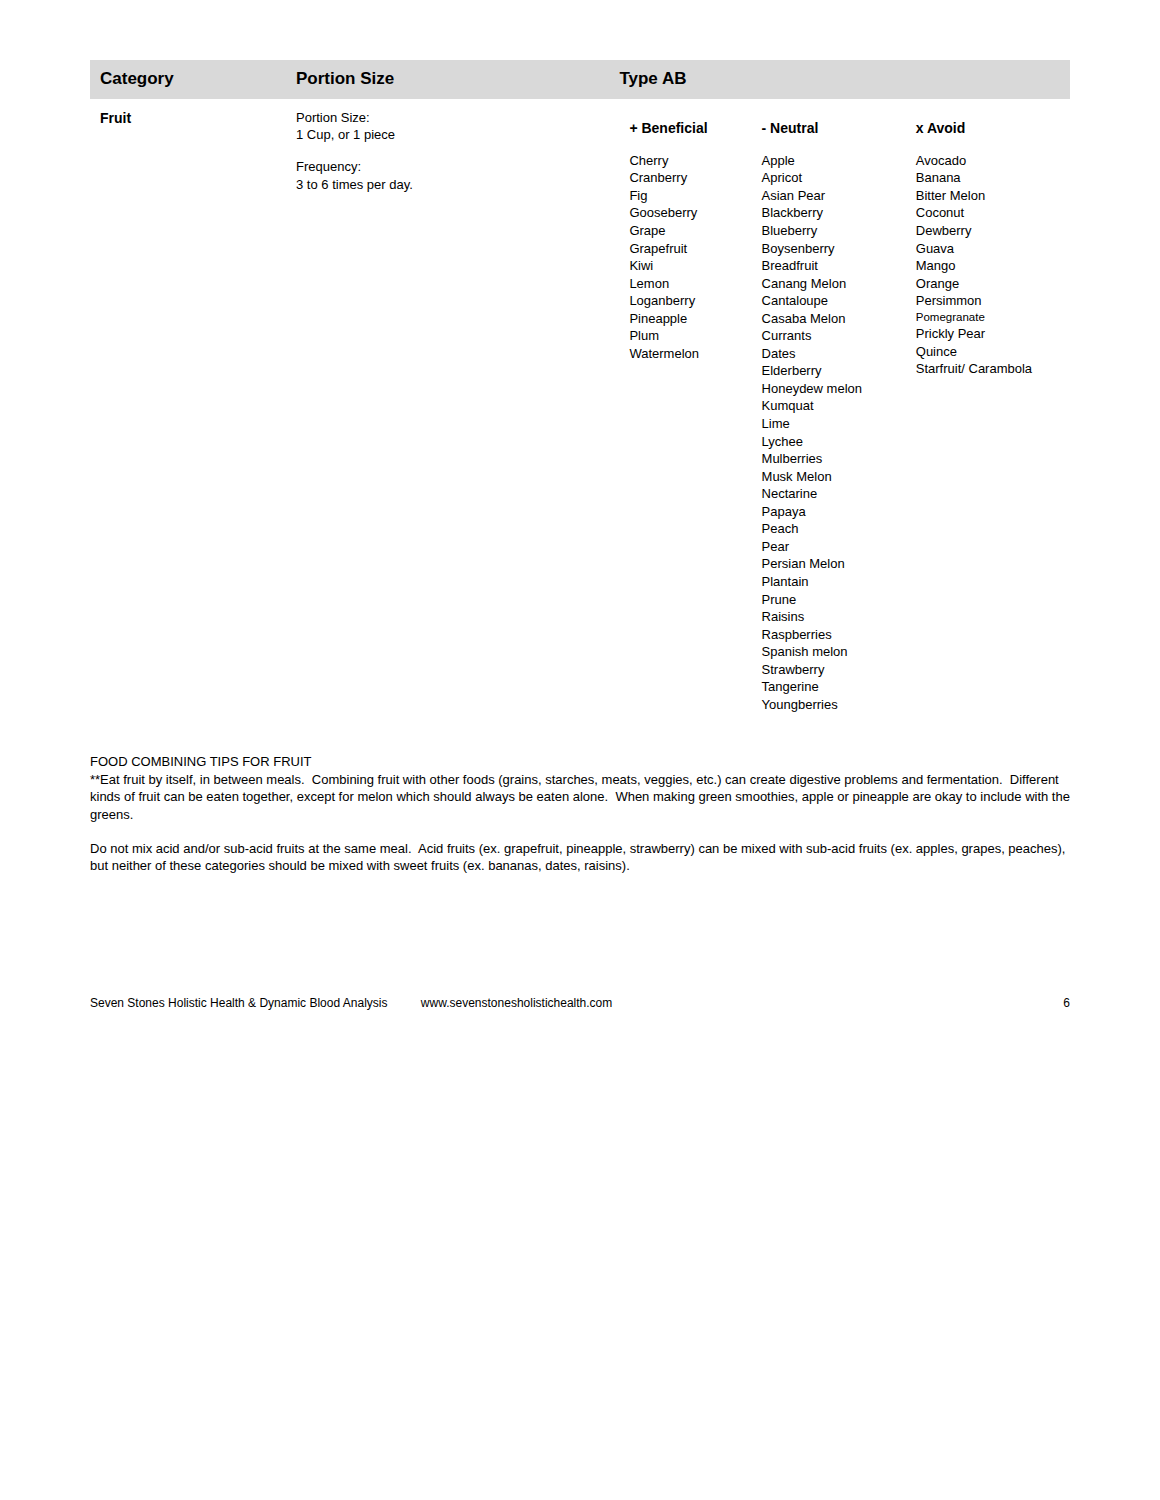| Category | Portion Size | Type AB |
| --- | --- | --- |
| Fruit | Portion Size: 1 Cup, or 1 piece Frequency: 3 to 6 times per day. | / + Beneficial Cherry Cranberry Fig Gooseberry Grape Grapefruit Kiwi Lemon Loganberry Pineapple Plum Watermelon / - Neutral Apple Apricot Asian Pear Blackberry Blueberry Boysenberry Breadfruit Canang Melon Cantaloupe Casaba Melon Currants Dates Elderberry Honeydew melon Kumquat Lime Lychee Mulberries Musk Melon Nectarine Papaya Peach Pear Persian Melon Plantain Prune Raisins Raspberries Spanish melon Strawberry Tangerine Youngberries / x Avoid Avocado Banana Bitter Melon Coconut Dewberry Guava Mango Orange Persimmon Pomegranate Prickly Pear Quince Starfruit/ Carambola / |
FOOD COMBINING TIPS FOR FRUIT
**Eat fruit by itself, in between meals. Combining fruit with other foods (grains, starches, meats, veggies, etc.) can create digestive problems and fermentation. Different kinds of fruit can be eaten together, except for melon which should always be eaten alone. When making green smoothies, apple or pineapple are okay to include with the greens.
Do not mix acid and/or sub-acid fruits at the same meal. Acid fruits (ex. grapefruit, pineapple, strawberry) can be mixed with sub-acid fruits (ex. apples, grapes, peaches), but neither of these categories should be mixed with sweet fruits (ex. bananas, dates, raisins).
Seven Stones Holistic Health & Dynamic Blood Analysis www.sevenstonesholistichealth.com
6